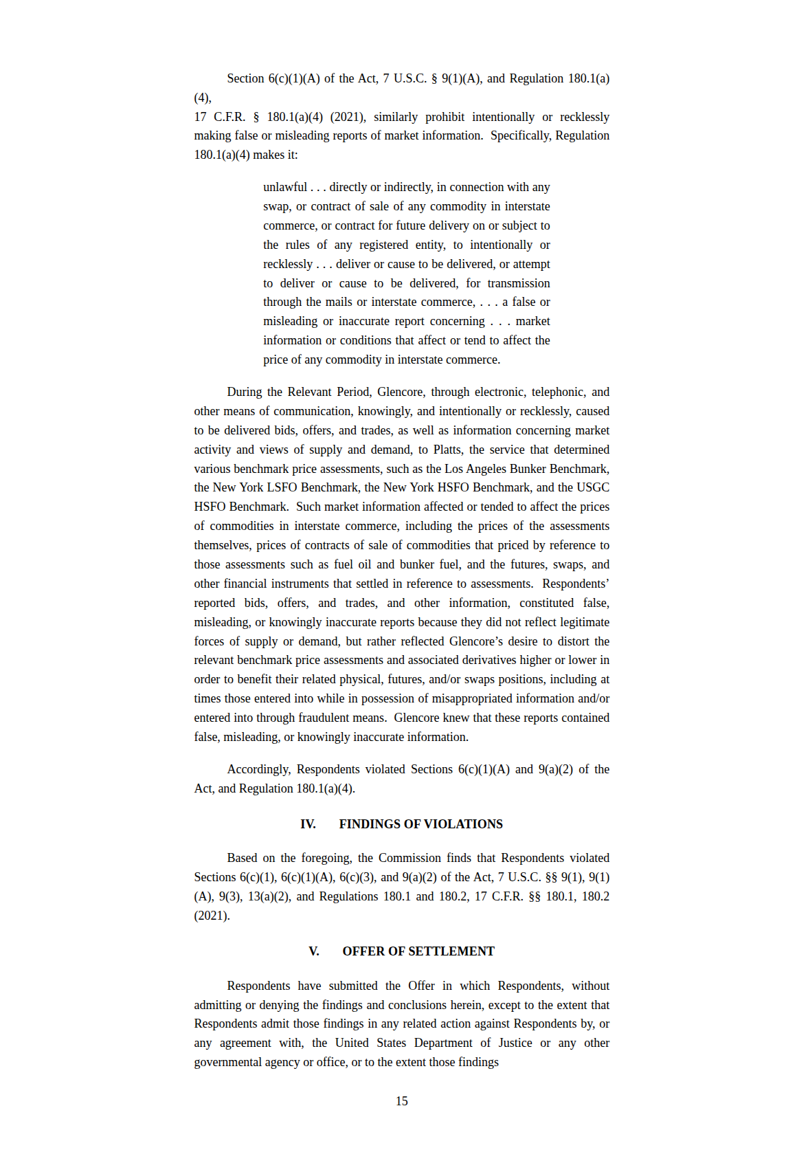Section 6(c)(1)(A) of the Act, 7 U.S.C. § 9(1)(A), and Regulation 180.1(a)(4),
17 C.F.R. § 180.1(a)(4) (2021), similarly prohibit intentionally or recklessly making false or misleading reports of market information. Specifically, Regulation 180.1(a)(4) makes it:
unlawful . . . directly or indirectly, in connection with any swap, or contract of sale of any commodity in interstate commerce, or contract for future delivery on or subject to the rules of any registered entity, to intentionally or recklessly . . . deliver or cause to be delivered, or attempt to deliver or cause to be delivered, for transmission through the mails or interstate commerce, . . . a false or misleading or inaccurate report concerning . . . market information or conditions that affect or tend to affect the price of any commodity in interstate commerce.
During the Relevant Period, Glencore, through electronic, telephonic, and other means of communication, knowingly, and intentionally or recklessly, caused to be delivered bids, offers, and trades, as well as information concerning market activity and views of supply and demand, to Platts, the service that determined various benchmark price assessments, such as the Los Angeles Bunker Benchmark, the New York LSFO Benchmark, the New York HSFO Benchmark, and the USGC HSFO Benchmark. Such market information affected or tended to affect the prices of commodities in interstate commerce, including the prices of the assessments themselves, prices of contracts of sale of commodities that priced by reference to those assessments such as fuel oil and bunker fuel, and the futures, swaps, and other financial instruments that settled in reference to assessments. Respondents’ reported bids, offers, and trades, and other information, constituted false, misleading, or knowingly inaccurate reports because they did not reflect legitimate forces of supply or demand, but rather reflected Glencore’s desire to distort the relevant benchmark price assessments and associated derivatives higher or lower in order to benefit their related physical, futures, and/or swaps positions, including at times those entered into while in possession of misappropriated information and/or entered into through fraudulent means. Glencore knew that these reports contained false, misleading, or knowingly inaccurate information.
Accordingly, Respondents violated Sections 6(c)(1)(A) and 9(a)(2) of the Act, and Regulation 180.1(a)(4).
IV. FINDINGS OF VIOLATIONS
Based on the foregoing, the Commission finds that Respondents violated Sections 6(c)(1), 6(c)(1)(A), 6(c)(3), and 9(a)(2) of the Act, 7 U.S.C. §§ 9(1), 9(1)(A), 9(3), 13(a)(2), and Regulations 180.1 and 180.2, 17 C.F.R. §§ 180.1, 180.2 (2021).
V. OFFER OF SETTLEMENT
Respondents have submitted the Offer in which Respondents, without admitting or denying the findings and conclusions herein, except to the extent that Respondents admit those findings in any related action against Respondents by, or any agreement with, the United States Department of Justice or any other governmental agency or office, or to the extent those findings
15